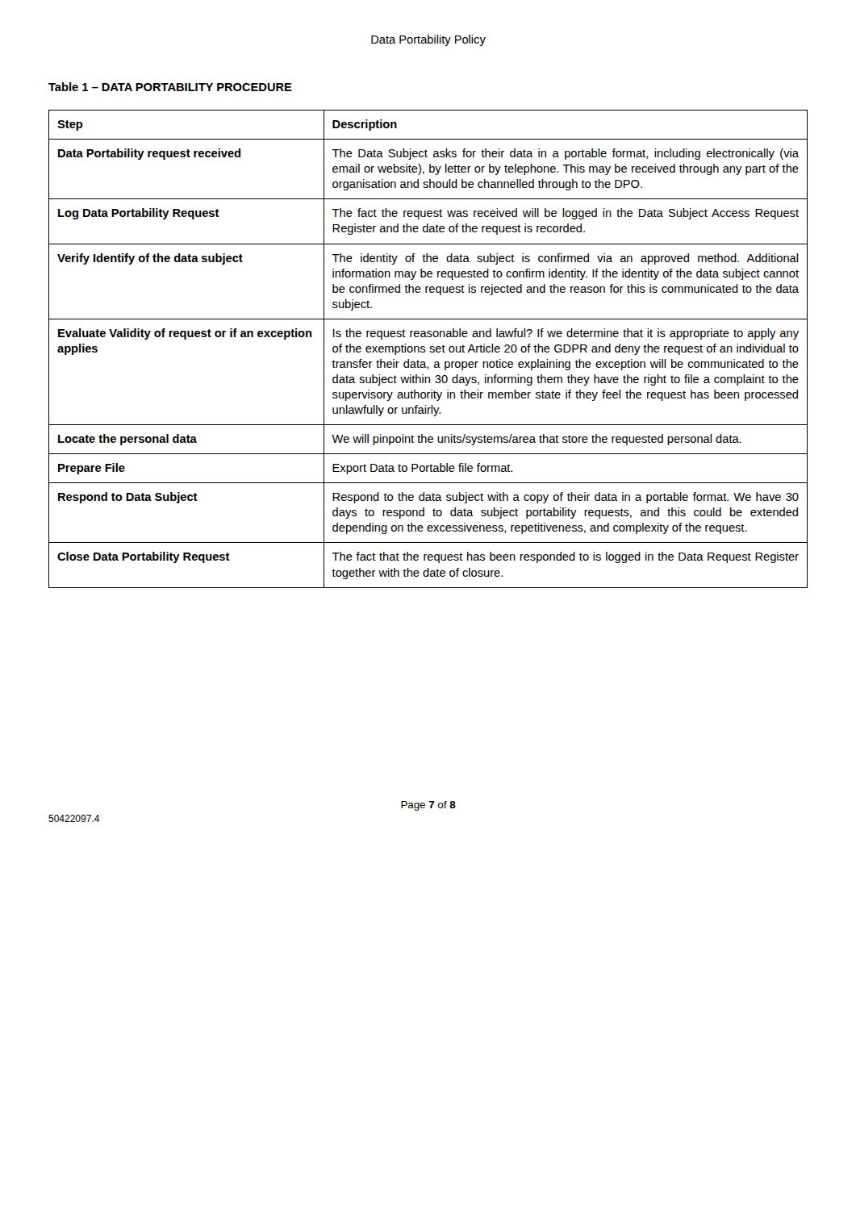Data Portability Policy
Table 1 – DATA PORTABILITY PROCEDURE
| Step | Description |
| --- | --- |
| Data Portability request received | The Data Subject asks for their data in a portable format, including electronically (via email or website), by letter or by telephone. This may be received through any part of the organisation and should be channelled through to the DPO. |
| Log Data Portability Request | The fact the request was received will be logged in the Data Subject Access Request Register and the date of the request is recorded. |
| Verify Identify of the data subject | The identity of the data subject is confirmed via an approved method. Additional information may be requested to confirm identity. If the identity of the data subject cannot be confirmed the request is rejected and the reason for this is communicated to the data subject. |
| Evaluate Validity of request or if an exception applies | Is the request reasonable and lawful? If we determine that it is appropriate to apply any of the exemptions set out Article 20 of the GDPR and deny the request of an individual to transfer their data, a proper notice explaining the exception will be communicated to the data subject within 30 days, informing them they have the right to file a complaint to the supervisory authority in their member state if they feel the request has been processed unlawfully or unfairly. |
| Locate the personal data | We will pinpoint the units/systems/area that store the requested personal data. |
| Prepare File | Export Data to Portable file format. |
| Respond to Data Subject | Respond to the data subject with a copy of their data in a portable format. We have 30 days to respond to data subject portability requests, and this could be extended depending on the excessiveness, repetitiveness, and complexity of the request. |
| Close Data Portability Request | The fact that the request has been responded to is logged in the Data Request Register together with the date of closure. |
Page 7 of 8
50422097.4